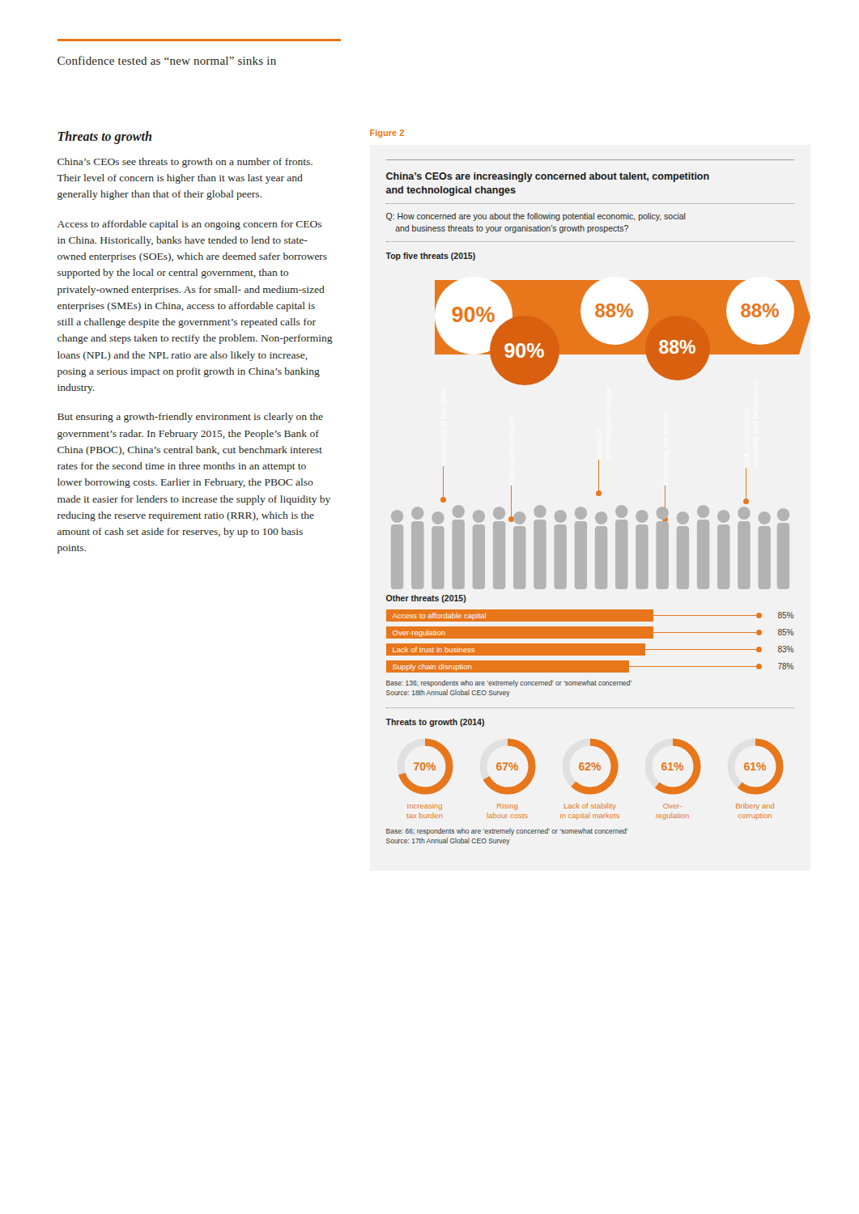Confidence tested as “new normal” sinks in
Threats to growth
China’s CEOs see threats to growth on a number of fronts. Their level of concern is higher than it was last year and generally higher than that of their global peers.
Access to affordable capital is an ongoing concern for CEOs in China. Historically, banks have tended to lend to state-owned enterprises (SOEs), which are deemed safer borrowers supported by the local or central government, than to privately-owned enterprises. As for small- and medium-sized enterprises (SMEs) in China, access to affordable capital is still a challenge despite the government’s repeated calls for change and steps taken to rectify the problem. Non-performing loans (NPL) and the NPL ratio are also likely to increase, posing a serious impact on profit growth in China’s banking industry.
But ensuring a growth-friendly environment is clearly on the government’s radar. In February 2015, the People’s Bank of China (PBOC), China’s central bank, cut benchmark interest rates for the second time in three months in an attempt to lower borrowing costs. Earlier in February, the PBOC also made it easier for lenders to increase the supply of liquidity by reducing the reserve requirement ratio (RRR), which is the amount of cash set aside for reserves, by up to 100 basis points.
Figure 2
China’s CEOs are increasingly concerned about talent, competition
and technological changes
Q: How concerned are you about the following potential economic, policy, social
and business threats to your organisation’s growth prospects?
Top five threats (2015)
90%
90%
88%
88%
88%
Availability of key skills
New market entrants
Speed of
technological change
Increasing tax burden
Shift in consumer
spending and behaviours
Other threats (2015)
Access to affordable capital
85%
Over-regulation
85%
Lack of trust in business
83%
Supply chain disruption
78%
Base: 136; respondents who are ‘extremely concerned’ or ‘somewhat concerned’
Source: 18th Annual Global CEO Survey
Threats to growth (2014)
70%
Increasing
tax burden
67%
Rising
labour costs
62%
Lack of stability
in capital markets
61%
Over-
regulation
61%
Bribery and
corruption
Base: 66; respondents who are ‘extremely concerned’ or ‘somewhat concerned’
Source: 17th Annual Global CEO Survey